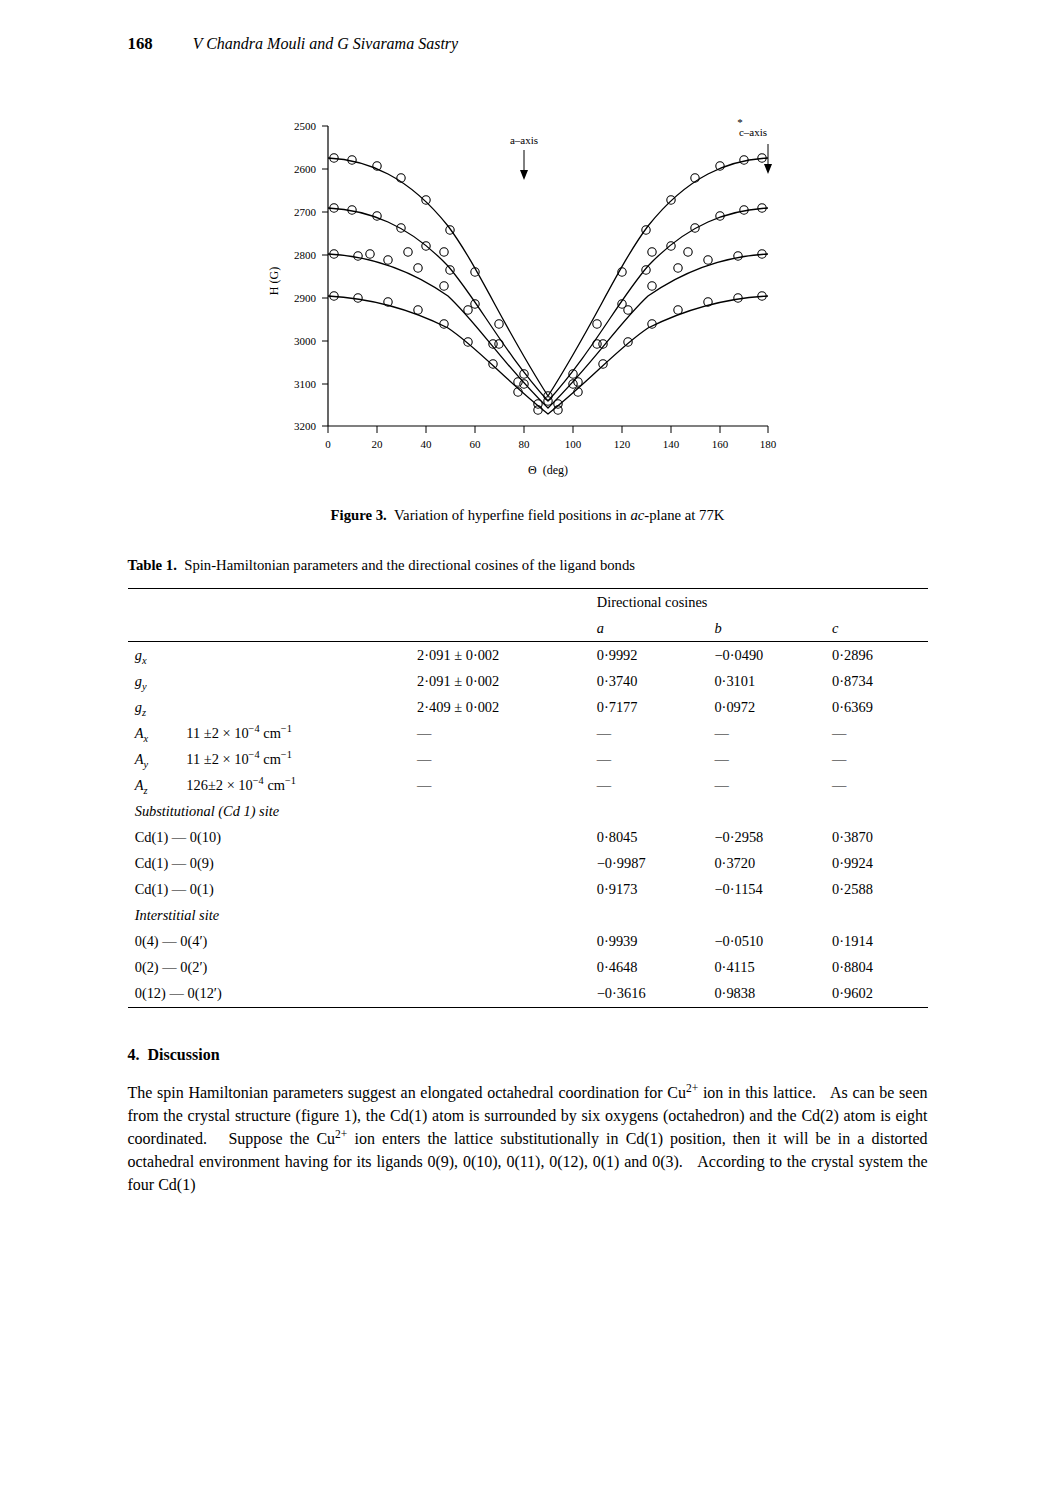168 V Chandra Mouli and G Sivarama Sastry
2500 2600 2700 2800 2900 3000 3100 3200 H (G) 0 20 40 60 80 100 120 140 160 180 Θ (deg) a–axis c–axis *
Figure 3. Variation of hyperfine field positions in ac-plane at 77K
Table 1. Spin-Hamiltonian parameters and the directional cosines of the ligand bonds
| | | Directional cosines |
| --- | --- | --- |
| | | a | b | c |
| g x | | 2·091 ± 0·002 | 0·9992 | −0·0490 | 0·2896 |
| g y | | 2·091 ± 0·002 | 0·3740 | 0·3101 | 0·8734 |
| g z | | 2·409 ± 0·002 | 0·7177 | 0·0972 | 0·6369 |
| A x | 11 ±2 × 10 −4 cm −1 | — | — | — | — |
| A y | 11 ±2 × 10 −4 cm −1 | — | — | — | — |
| A z | 126±2 × 10 −4 cm −1 | — | — | — | — |
| Substitutional (Cd 1) site |
| Cd(1) — 0(10) | | 0·8045 | −0·2958 | 0·3870 |
| Cd(1) — 0(9) | | −0·9987 | 0·3720 | 0·9924 |
| Cd(1) — 0(1) | | 0·9173 | −0·1154 | 0·2588 |
| Interstitial site |
| 0(4) — 0(4′) | | 0·9939 | −0·0510 | 0·1914 |
| 0(2) — 0(2′) | | 0·4648 | 0·4115 | 0·8804 |
| 0(12) — 0(12′) | | −0·3616 | 0·9838 | 0·9602 |
4. Discussion
The spin Hamiltonian parameters suggest an elongated octahedral coordination for Cu2+ ion in this lattice. As can be seen from the crystal structure (figure 1), the Cd(1) atom is surrounded by six oxygens (octahedron) and the Cd(2) atom is eight coordinated. Suppose the Cu2+ ion enters the lattice substitutionally in Cd(1) position, then it will be in a distorted octahedral environment having for its ligands 0(9), 0(10), 0(11), 0(12), 0(1) and 0(3). According to the crystal system the four Cd(1)